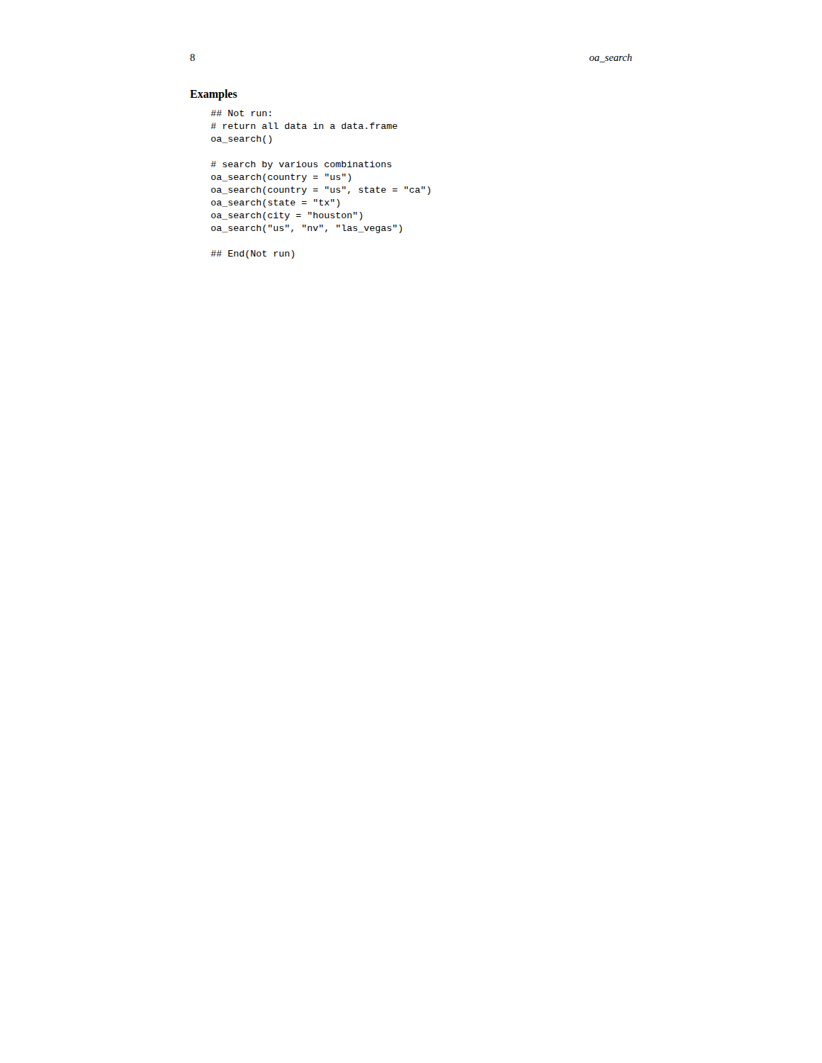8 oa_search
Examples
## Not run:
# return all data in a data.frame
oa_search()

# search by various combinations
oa_search(country = "us")
oa_search(country = "us", state = "ca")
oa_search(state = "tx")
oa_search(city = "houston")
oa_search("us", "nv", "las_vegas")

## End(Not run)